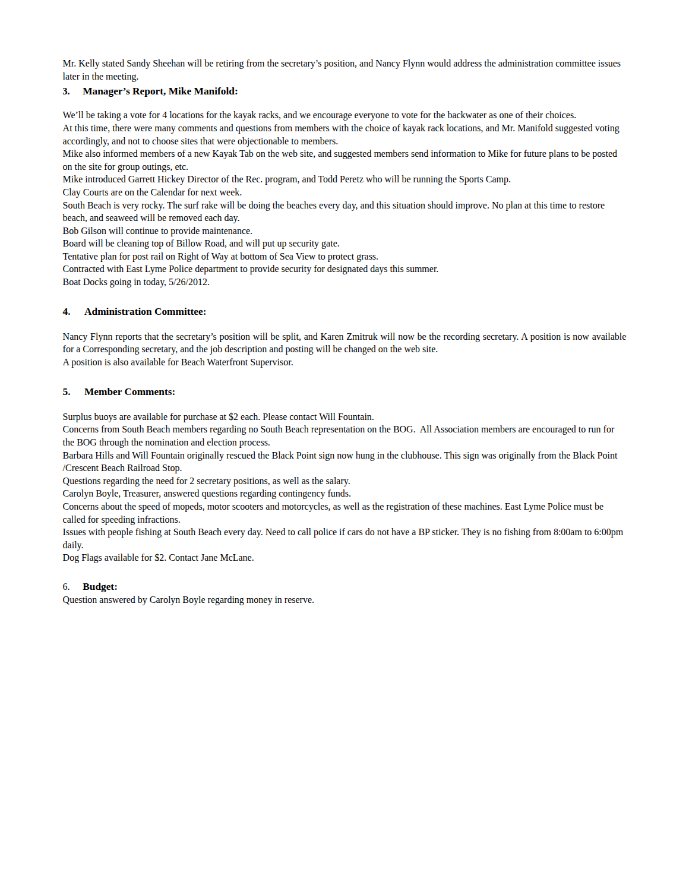Mr. Kelly stated Sandy Sheehan will be retiring from the secretary’s position, and Nancy Flynn would address the administration committee issues later in the meeting.
3.
Manager’s Report, Mike Manifold:
We’ll be taking a vote for 4 locations for the kayak racks, and we encourage everyone to vote for the backwater as one of their choices.
At this time, there were many comments and questions from members with the choice of kayak rack locations, and Mr. Manifold suggested voting accordingly, and not to choose sites that were objectionable to members.
Mike also informed members of a new Kayak Tab on the web site, and suggested members send information to Mike for future plans to be posted on the site for group outings, etc.
Mike introduced Garrett Hickey Director of the Rec. program, and Todd Peretz who will be running the Sports Camp.
Clay Courts are on the Calendar for next week.
South Beach is very rocky. The surf rake will be doing the beaches every day, and this situation should improve. No plan at this time to restore beach, and seaweed will be removed each day.
Bob Gilson will continue to provide maintenance.
Board will be cleaning top of Billow Road, and will put up security gate.
Tentative plan for post rail on Right of Way at bottom of Sea View to protect grass.
Contracted with East Lyme Police department to provide security for designated days this summer.
Boat Docks going in today, 5/26/2012.
4. Administration Committee:
Nancy Flynn reports that the secretary’s position will be split, and Karen Zmitruk will now be the recording secretary. A position is now available for a Corresponding secretary, and the job description and posting will be changed on the web site.
A position is also available for Beach Waterfront Supervisor.
5. Member Comments:
Surplus buoys are available for purchase at $2 each. Please contact Will Fountain.
Concerns from South Beach members regarding no South Beach representation on the BOG. All Association members are encouraged to run for the BOG through the nomination and election process.
Barbara Hills and Will Fountain originally rescued the Black Point sign now hung in the clubhouse. This sign was originally from the Black Point /Crescent Beach Railroad Stop.
Questions regarding the need for 2 secretary positions, as well as the salary.
Carolyn Boyle, Treasurer, answered questions regarding contingency funds.
Concerns about the speed of mopeds, motor scooters and motorcycles, as well as the registration of these machines. East Lyme Police must be called for speeding infractions.
Issues with people fishing at South Beach every day. Need to call police if cars do not have a BP sticker. They is no fishing from 8:00am to 6:00pm daily.
Dog Flags available for $2. Contact Jane McLane.
6. Budget:
Question answered by Carolyn Boyle regarding money in reserve.